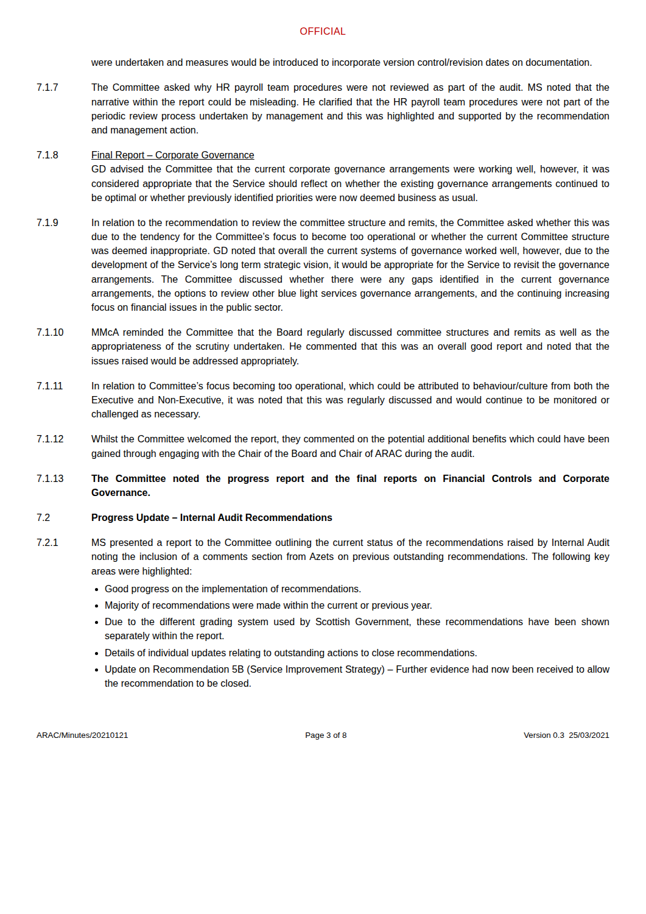OFFICIAL
were undertaken and measures would be introduced to incorporate version control/revision dates on documentation.
7.1.7
The Committee asked why HR payroll team procedures were not reviewed as part of the audit. MS noted that the narrative within the report could be misleading. He clarified that the HR payroll team procedures were not part of the periodic review process undertaken by management and this was highlighted and supported by the recommendation and management action.
7.1.8
Final Report – Corporate Governance
GD advised the Committee that the current corporate governance arrangements were working well, however, it was considered appropriate that the Service should reflect on whether the existing governance arrangements continued to be optimal or whether previously identified priorities were now deemed business as usual.
7.1.9
In relation to the recommendation to review the committee structure and remits, the Committee asked whether this was due to the tendency for the Committee’s focus to become too operational or whether the current Committee structure was deemed inappropriate. GD noted that overall the current systems of governance worked well, however, due to the development of the Service’s long term strategic vision, it would be appropriate for the Service to revisit the governance arrangements. The Committee discussed whether there were any gaps identified in the current governance arrangements, the options to review other blue light services governance arrangements, and the continuing increasing focus on financial issues in the public sector.
7.1.10
MMcA reminded the Committee that the Board regularly discussed committee structures and remits as well as the appropriateness of the scrutiny undertaken. He commented that this was an overall good report and noted that the issues raised would be addressed appropriately.
7.1.11
In relation to Committee’s focus becoming too operational, which could be attributed to behaviour/culture from both the Executive and Non-Executive, it was noted that this was regularly discussed and would continue to be monitored or challenged as necessary.
7.1.12
Whilst the Committee welcomed the report, they commented on the potential additional benefits which could have been gained through engaging with the Chair of the Board and Chair of ARAC during the audit.
7.1.13
The Committee noted the progress report and the final reports on Financial Controls and Corporate Governance.
7.2
Progress Update – Internal Audit Recommendations
7.2.1
MS presented a report to the Committee outlining the current status of the recommendations raised by Internal Audit noting the inclusion of a comments section from Azets on previous outstanding recommendations. The following key areas were highlighted:
Good progress on the implementation of recommendations.
Majority of recommendations were made within the current or previous year.
Due to the different grading system used by Scottish Government, these recommendations have been shown separately within the report.
Details of individual updates relating to outstanding actions to close recommendations.
Update on Recommendation 5B (Service Improvement Strategy) – Further evidence had now been received to allow the recommendation to be closed.
ARAC/Minutes/20210121
Page 3 of 8
Version 0.3 25/03/2021